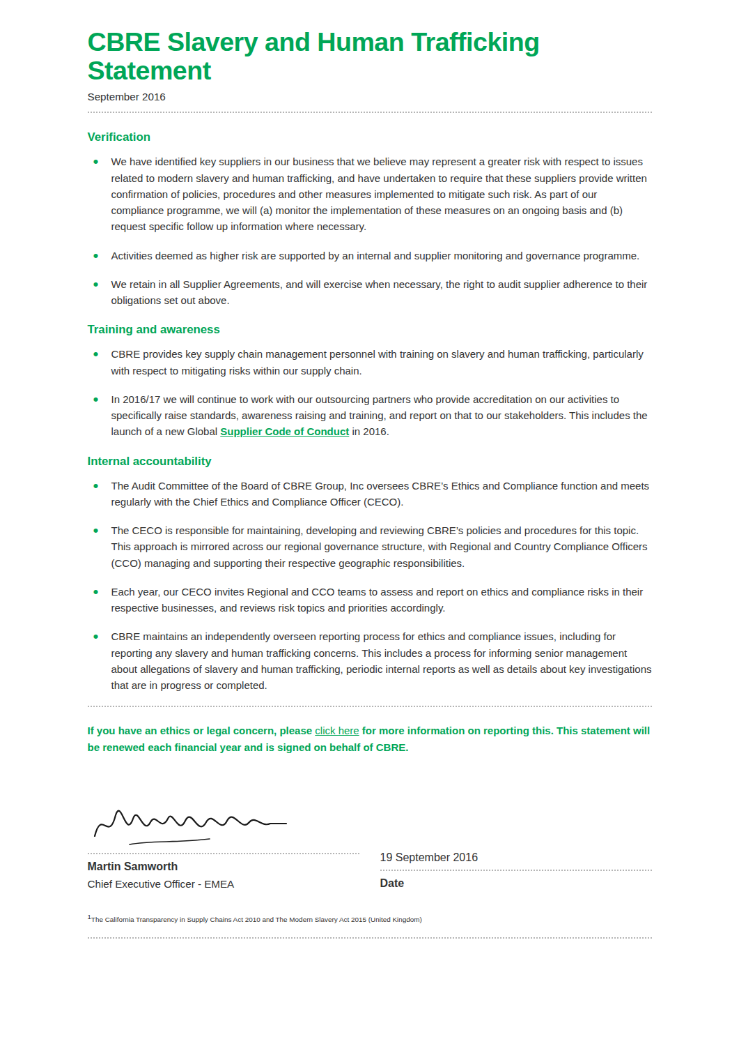CBRE Slavery and Human Trafficking Statement
September 2016
Verification
We have identified key suppliers in our business that we believe may represent a greater risk with respect to issues related to modern slavery and human trafficking, and have undertaken to require that these suppliers provide written confirmation of policies, procedures and other measures implemented to mitigate such risk. As part of our compliance programme, we will (a) monitor the implementation of these measures on an ongoing basis and (b) request specific follow up information where necessary.
Activities deemed as higher risk are supported by an internal and supplier monitoring and governance programme.
We retain in all Supplier Agreements, and will exercise when necessary, the right to audit supplier adherence to their obligations set out above.
Training and awareness
CBRE provides key supply chain management personnel with training on slavery and human trafficking, particularly with respect to mitigating risks within our supply chain.
In 2016/17 we will continue to work with our outsourcing partners who provide accreditation on our activities to specifically raise standards, awareness raising and training, and report on that to our stakeholders. This includes the launch of a new Global Supplier Code of Conduct in 2016.
Internal accountability
The Audit Committee of the Board of CBRE Group, Inc oversees CBRE’s Ethics and Compliance function and meets regularly with the Chief Ethics and Compliance Officer (CECO).
The CECO is responsible for maintaining, developing and reviewing CBRE’s policies and procedures for this topic. This approach is mirrored across our regional governance structure, with Regional and Country Compliance Officers (CCO) managing and supporting their respective geographic responsibilities.
Each year, our CECO invites Regional and CCO teams to assess and report on ethics and compliance risks in their respective businesses, and reviews risk topics and priorities accordingly.
CBRE maintains an independently overseen reporting process for ethics and compliance issues, including for reporting any slavery and human trafficking concerns. This includes a process for informing senior management about allegations of slavery and human trafficking, periodic internal reports as well as details about key investigations that are in progress or completed.
If you have an ethics or legal concern, please click here for more information on reporting this. This statement will be renewed each financial year and is signed on behalf of CBRE.
Martin Samworth
Chief Executive Officer - EMEA
19 September 2016
Date
1The California Transparency in Supply Chains Act 2010 and The Modern Slavery Act 2015 (United Kingdom)